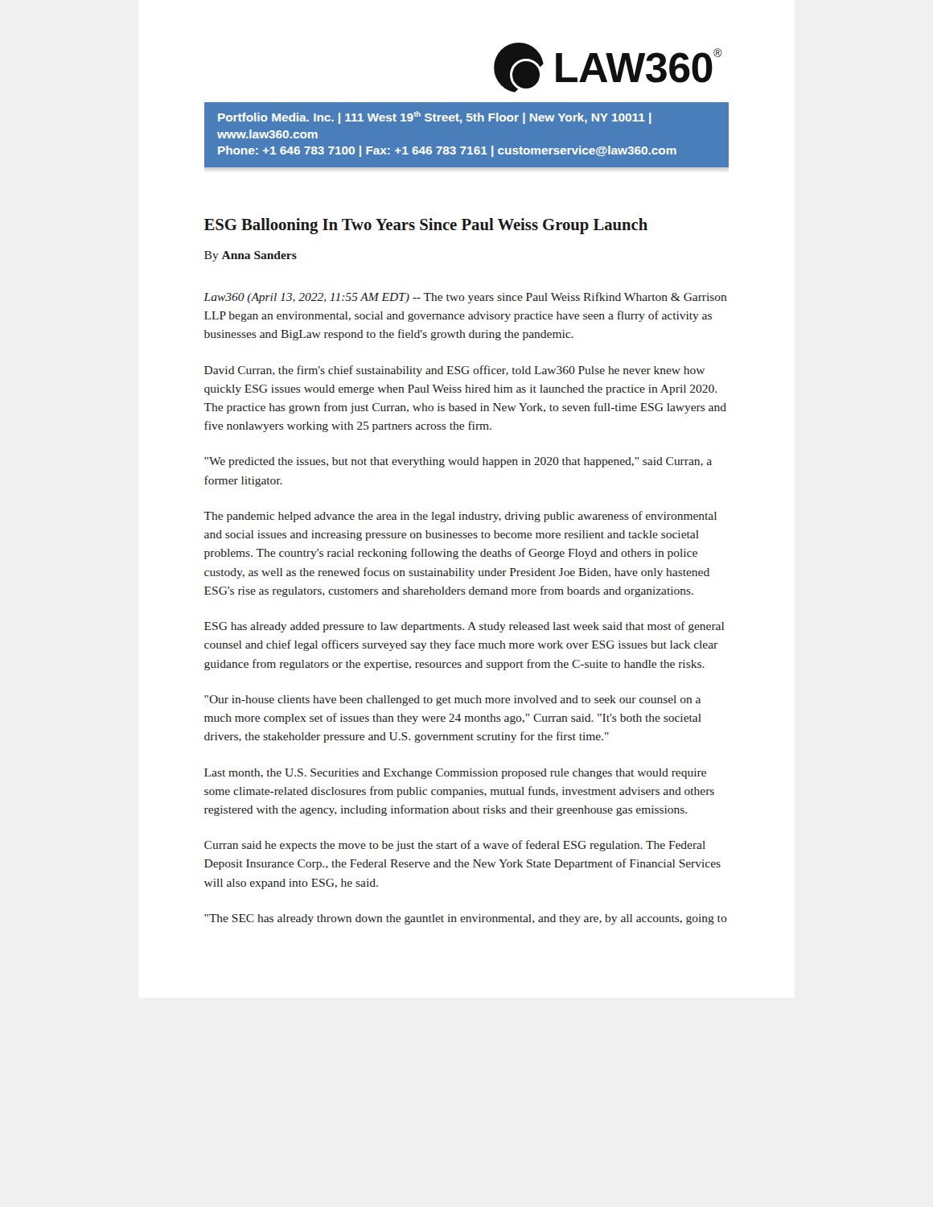LAW360®
Portfolio Media. Inc. | 111 West 19th Street, 5th Floor | New York, NY 10011 | www.law360.com
Phone: +1 646 783 7100 | Fax: +1 646 783 7161 | customerservice@law360.com
ESG Ballooning In Two Years Since Paul Weiss Group Launch
By Anna Sanders
Law360 (April 13, 2022, 11:55 AM EDT) -- The two years since Paul Weiss Rifkind Wharton & Garrison LLP began an environmental, social and governance advisory practice have seen a flurry of activity as businesses and BigLaw respond to the field's growth during the pandemic.
David Curran, the firm's chief sustainability and ESG officer, told Law360 Pulse he never knew how quickly ESG issues would emerge when Paul Weiss hired him as it launched the practice in April 2020. The practice has grown from just Curran, who is based in New York, to seven full-time ESG lawyers and five nonlawyers working with 25 partners across the firm.
"We predicted the issues, but not that everything would happen in 2020 that happened," said Curran, a former litigator.
The pandemic helped advance the area in the legal industry, driving public awareness of environmental and social issues and increasing pressure on businesses to become more resilient and tackle societal problems. The country's racial reckoning following the deaths of George Floyd and others in police custody, as well as the renewed focus on sustainability under President Joe Biden, have only hastened ESG's rise as regulators, customers and shareholders demand more from boards and organizations.
ESG has already added pressure to law departments. A study released last week said that most of general counsel and chief legal officers surveyed say they face much more work over ESG issues but lack clear guidance from regulators or the expertise, resources and support from the C-suite to handle the risks.
"Our in-house clients have been challenged to get much more involved and to seek our counsel on a much more complex set of issues than they were 24 months ago," Curran said. "It's both the societal drivers, the stakeholder pressure and U.S. government scrutiny for the first time."
Last month, the U.S. Securities and Exchange Commission proposed rule changes that would require some climate-related disclosures from public companies, mutual funds, investment advisers and others registered with the agency, including information about risks and their greenhouse gas emissions.
Curran said he expects the move to be just the start of a wave of federal ESG regulation. The Federal Deposit Insurance Corp., the Federal Reserve and the New York State Department of Financial Services will also expand into ESG, he said.
"The SEC has already thrown down the gauntlet in environmental, and they are, by all accounts, going to